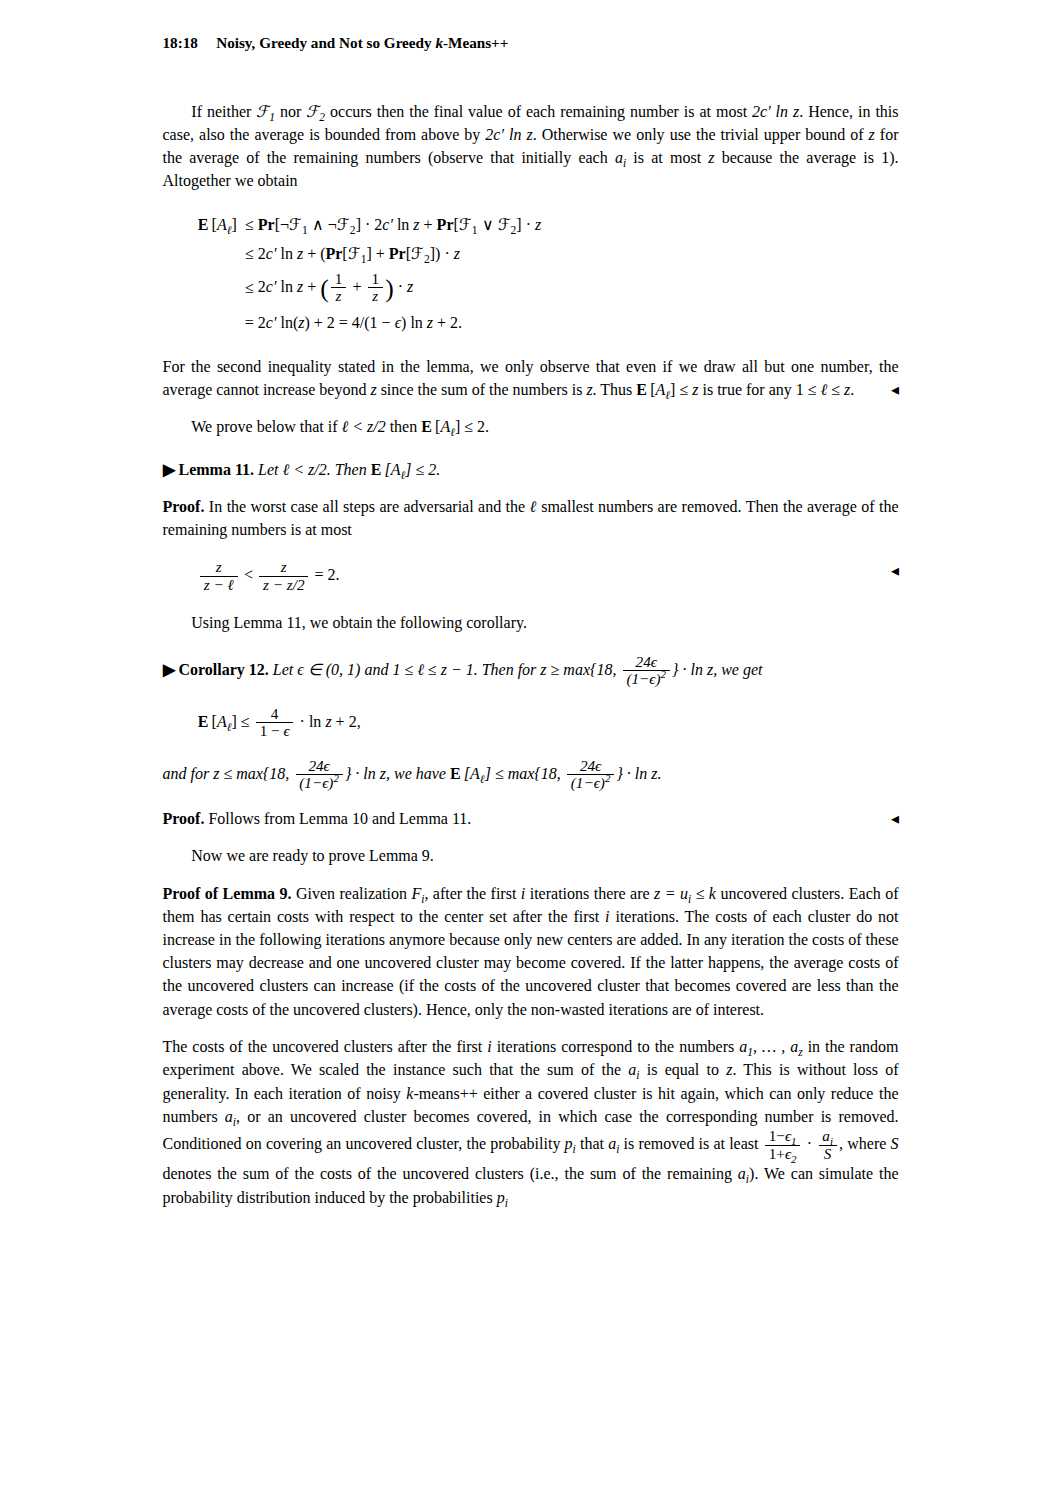18:18 Noisy, Greedy and Not so Greedy k-Means++
If neither ℱ1 nor ℱ2 occurs then the final value of each remaining number is at most 2c′ ln z. Hence, in this case, also the average is bounded from above by 2c′ ln z. Otherwise we only use the trivial upper bound of z for the average of the remaining numbers (observe that initially each ai is at most z because the average is 1). Altogether we obtain
| E [ A ℓ ] | ≤ | Pr [¬ℱ 1 ∧ ¬ℱ 2 ] · 2 c′ ln z + Pr [ℱ 1 ∨ ℱ 2 ] · z |
| | ≤ | 2 c′ ln z + ( Pr [ℱ 1 ] + Pr [ℱ 2 ]) · z |
| | ≤ | 2 c′ ln z + ( 1 z + 1 z ) · z |
| | = | 2 c′ ln( z ) + 2 = 4/(1 − ϵ ) ln z + 2. |
For the second inequality stated in the lemma, we only observe that even if we draw all but one number, the average cannot increase beyond z since the sum of the numbers is z. Thus E [Aℓ] ≤ z is true for any 1 ≤ ℓ ≤ z.◂
We prove below that if ℓ < z/2 then E [Aℓ] ≤ 2.
▶ Lemma 11. Let ℓ < z/2. Then E [Aℓ] ≤ 2.
Proof. In the worst case all steps are adversarial and the ℓ smallest numbers are removed. Then the average of the remaining numbers is at most
zz − ℓ < zz − z/2 = 2.◂
Using Lemma 11, we obtain the following corollary.
▶ Corollary 12. Let ϵ ∈ (0, 1) and 1 ≤ ℓ ≤ z − 1. Then for z ≥ max{18, 24ϵ(1−ϵ)2} · ln z, we get
E [Aℓ] ≤ 41 − ϵ · ln z + 2,
and for z ≤ max{18, 24ϵ(1−ϵ)2} · ln z, we have E [Aℓ] ≤ max{18, 24ϵ(1−ϵ)2} · ln z.
Proof. Follows from Lemma 10 and Lemma 11.◂
Now we are ready to prove Lemma 9.
Proof of Lemma 9. Given realization Fi, after the first i iterations there are z = ui ≤ k uncovered clusters. Each of them has certain costs with respect to the center set after the first i iterations. The costs of each cluster do not increase in the following iterations anymore because only new centers are added. In any iteration the costs of these clusters may decrease and one uncovered cluster may become covered. If the latter happens, the average costs of the uncovered clusters can increase (if the costs of the uncovered cluster that becomes covered are less than the average costs of the uncovered clusters). Hence, only the non-wasted iterations are of interest.
The costs of the uncovered clusters after the first i iterations correspond to the numbers a1, … , az in the random experiment above. We scaled the instance such that the sum of the ai is equal to z. This is without loss of generality. In each iteration of noisy k-means++ either a covered cluster is hit again, which can only reduce the numbers ai, or an uncovered cluster becomes covered, in which case the corresponding number is removed. Conditioned on covering an uncovered cluster, the probability pi that ai is removed is at least 1−ϵ11+ϵ2 · ai S, where S denotes the sum of the costs of the uncovered clusters (i.e., the sum of the remaining ai). We can simulate the probability distribution induced by the probabilities pi